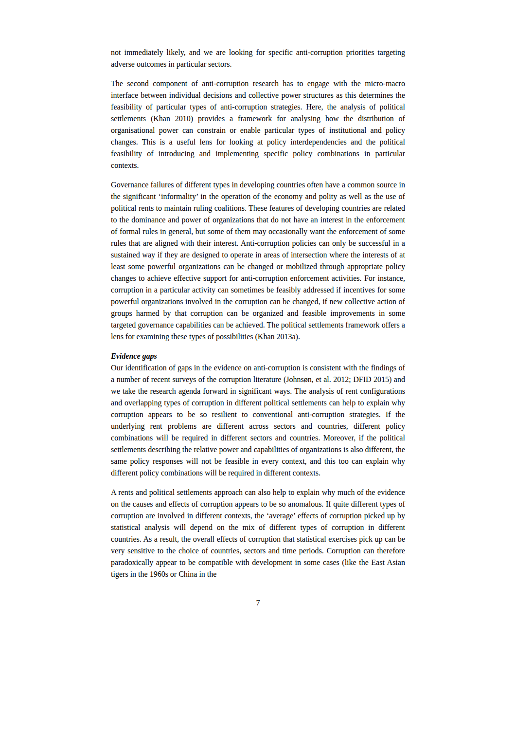not immediately likely, and we are looking for specific anti-corruption priorities targeting adverse outcomes in particular sectors.
The second component of anti-corruption research has to engage with the micro-macro interface between individual decisions and collective power structures as this determines the feasibility of particular types of anti-corruption strategies. Here, the analysis of political settlements (Khan 2010) provides a framework for analysing how the distribution of organisational power can constrain or enable particular types of institutional and policy changes. This is a useful lens for looking at policy interdependencies and the political feasibility of introducing and implementing specific policy combinations in particular contexts.
Governance failures of different types in developing countries often have a common source in the significant ‘informality’ in the operation of the economy and polity as well as the use of political rents to maintain ruling coalitions. These features of developing countries are related to the dominance and power of organizations that do not have an interest in the enforcement of formal rules in general, but some of them may occasionally want the enforcement of some rules that are aligned with their interest. Anti-corruption policies can only be successful in a sustained way if they are designed to operate in areas of intersection where the interests of at least some powerful organizations can be changed or mobilized through appropriate policy changes to achieve effective support for anti-corruption enforcement activities. For instance, corruption in a particular activity can sometimes be feasibly addressed if incentives for some powerful organizations involved in the corruption can be changed, if new collective action of groups harmed by that corruption can be organized and feasible improvements in some targeted governance capabilities can be achieved. The political settlements framework offers a lens for examining these types of possibilities (Khan 2013a).
Evidence gaps
Our identification of gaps in the evidence on anti-corruption is consistent with the findings of a number of recent surveys of the corruption literature (Johnsøn, et al. 2012; DFID 2015) and we take the research agenda forward in significant ways. The analysis of rent configurations and overlapping types of corruption in different political settlements can help to explain why corruption appears to be so resilient to conventional anti-corruption strategies. If the underlying rent problems are different across sectors and countries, different policy combinations will be required in different sectors and countries. Moreover, if the political settlements describing the relative power and capabilities of organizations is also different, the same policy responses will not be feasible in every context, and this too can explain why different policy combinations will be required in different contexts.
A rents and political settlements approach can also help to explain why much of the evidence on the causes and effects of corruption appears to be so anomalous. If quite different types of corruption are involved in different contexts, the ‘average’ effects of corruption picked up by statistical analysis will depend on the mix of different types of corruption in different countries. As a result, the overall effects of corruption that statistical exercises pick up can be very sensitive to the choice of countries, sectors and time periods. Corruption can therefore paradoxically appear to be compatible with development in some cases (like the East Asian tigers in the 1960s or China in the
7